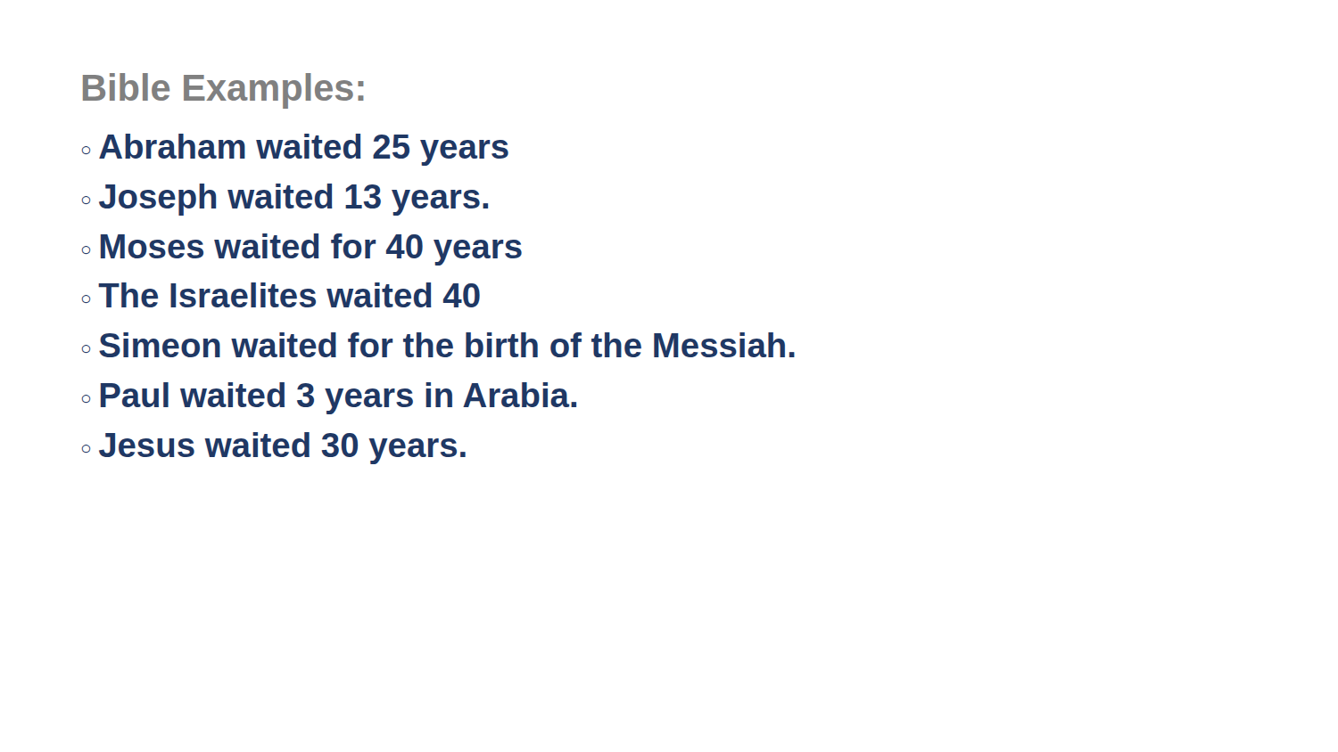Bible Examples:
Abraham waited 25 years
Joseph waited 13 years.
Moses waited for 40 years
The Israelites waited 40
Simeon waited for the birth of the Messiah.
Paul waited 3 years in Arabia.
Jesus waited 30 years.